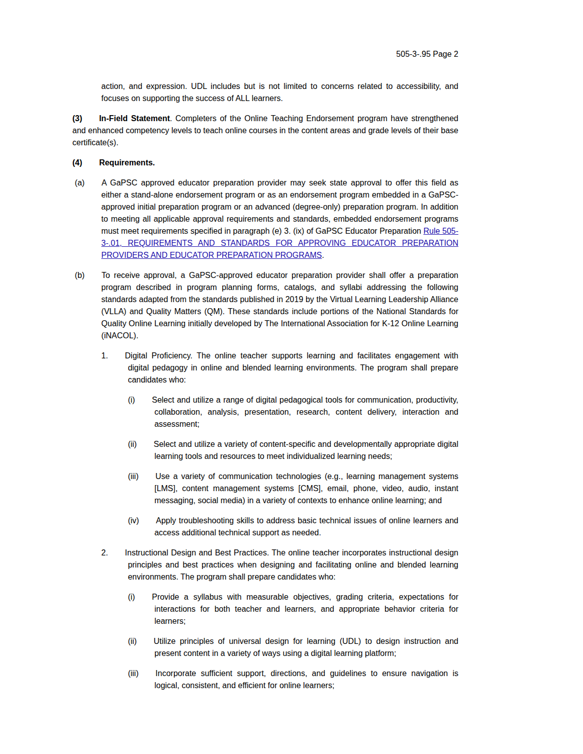505-3-.95 Page 2
action, and expression. UDL includes but is not limited to concerns related to accessibility, and focuses on supporting the success of ALL learners.
(3) In-Field Statement. Completers of the Online Teaching Endorsement program have strengthened and enhanced competency levels to teach online courses in the content areas and grade levels of their base certificate(s).
(4) Requirements.
(a) A GaPSC approved educator preparation provider may seek state approval to offer this field as either a stand-alone endorsement program or as an endorsement program embedded in a GaPSC-approved initial preparation program or an advanced (degree-only) preparation program. In addition to meeting all applicable approval requirements and standards, embedded endorsement programs must meet requirements specified in paragraph (e) 3. (ix) of GaPSC Educator Preparation Rule 505-3-.01, REQUIREMENTS AND STANDARDS FOR APPROVING EDUCATOR PREPARATION PROVIDERS AND EDUCATOR PREPARATION PROGRAMS.
(b) To receive approval, a GaPSC-approved educator preparation provider shall offer a preparation program described in program planning forms, catalogs, and syllabi addressing the following standards adapted from the standards published in 2019 by the Virtual Learning Leadership Alliance (VLLA) and Quality Matters (QM). These standards include portions of the National Standards for Quality Online Learning initially developed by The International Association for K-12 Online Learning (iNACOL).
1. Digital Proficiency. The online teacher supports learning and facilitates engagement with digital pedagogy in online and blended learning environments. The program shall prepare candidates who:
(i) Select and utilize a range of digital pedagogical tools for communication, productivity, collaboration, analysis, presentation, research, content delivery, interaction and assessment;
(ii) Select and utilize a variety of content-specific and developmentally appropriate digital learning tools and resources to meet individualized learning needs;
(iii) Use a variety of communication technologies (e.g., learning management systems [LMS], content management systems [CMS], email, phone, video, audio, instant messaging, social media) in a variety of contexts to enhance online learning; and
(iv) Apply troubleshooting skills to address basic technical issues of online learners and access additional technical support as needed.
2. Instructional Design and Best Practices. The online teacher incorporates instructional design principles and best practices when designing and facilitating online and blended learning environments. The program shall prepare candidates who:
(i) Provide a syllabus with measurable objectives, grading criteria, expectations for interactions for both teacher and learners, and appropriate behavior criteria for learners;
(ii) Utilize principles of universal design for learning (UDL) to design instruction and present content in a variety of ways using a digital learning platform;
(iii) Incorporate sufficient support, directions, and guidelines to ensure navigation is logical, consistent, and efficient for online learners;